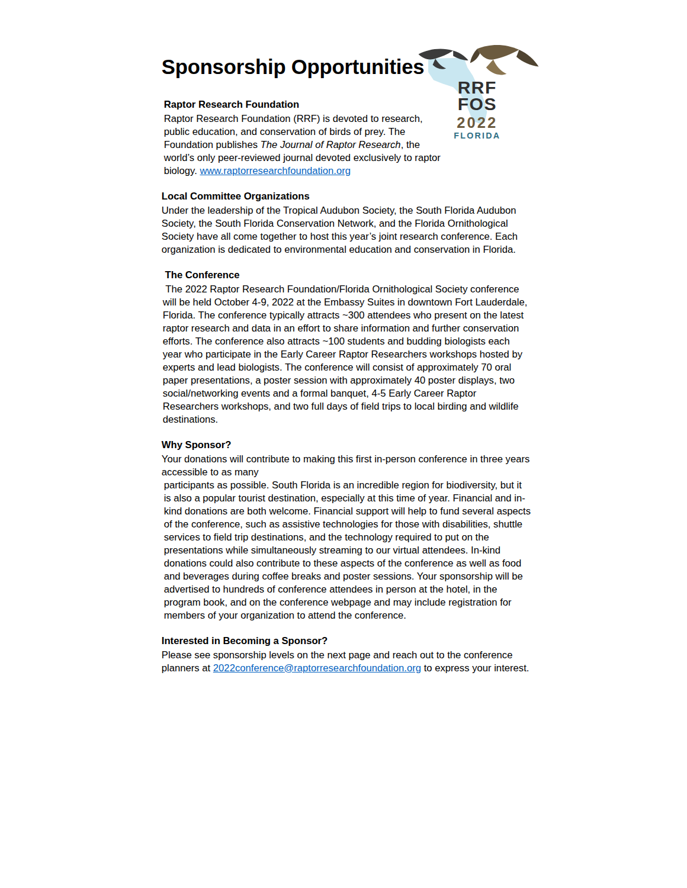RRF FOS 2022 FLORIDA
Sponsorship Opportunities
Raptor Research Foundation
Raptor Research Foundation (RRF) is devoted to research, public education, and conservation of birds of prey. The Foundation publishes The Journal of Raptor Research, the world’s only peer-reviewed journal devoted exclusively to raptor biology. www.raptorresearchfoundation.org
Local Committee Organizations
Under the leadership of the Tropical Audubon Society, the South Florida Audubon Society, the South Florida Conservation Network, and the Florida Ornithological Society have all come together to host this year’s joint research conference. Each organization is dedicated to environmental education and conservation in Florida.
The Conference
The 2022 Raptor Research Foundation/Florida Ornithological Society conference will be held October 4-9, 2022 at the Embassy Suites in downtown Fort Lauderdale, Florida. The conference typically attracts ~300 attendees who present on the latest raptor research and data in an effort to share information and further conservation efforts. The conference also attracts ~100 students and budding biologists each year who participate in the Early Career Raptor Researchers workshops hosted by experts and lead biologists. The conference will consist of approximately 70 oral paper presentations, a poster session with approximately 40 poster displays, two social/networking events and a formal banquet, 4-5 Early Career Raptor Researchers workshops, and two full days of field trips to local birding and wildlife destinations.
Why Sponsor?
Your donations will contribute to making this first in-person conference in three years accessible to as many
participants as possible. South Florida is an incredible region for biodiversity, but it is also a popular tourist destination, especially at this time of year. Financial and in-kind donations are both welcome. Financial support will help to fund several aspects of the conference, such as assistive technologies for those with disabilities, shuttle services to field trip destinations, and the technology required to put on the presentations while simultaneously streaming to our virtual attendees. In-kind donations could also contribute to these aspects of the conference as well as food and beverages during coffee breaks and poster sessions. Your sponsorship will be advertised to hundreds of conference attendees in person at the hotel, in the program book, and on the conference webpage and may include registration for members of your organization to attend the conference.
Interested in Becoming a Sponsor?
Please see sponsorship levels on the next page and reach out to the conference planners at 2022conference@raptorresearchfoundation.org to express your interest.